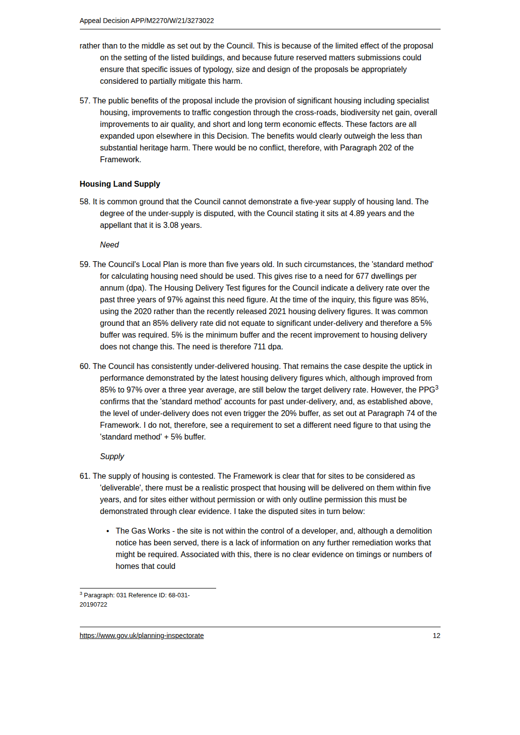Appeal Decision APP/M2270/W/21/3273022
rather than to the middle as set out by the Council. This is because of the limited effect of the proposal on the setting of the listed buildings, and because future reserved matters submissions could ensure that specific issues of typology, size and design of the proposals be appropriately considered to partially mitigate this harm.
57. The public benefits of the proposal include the provision of significant housing including specialist housing, improvements to traffic congestion through the cross-roads, biodiversity net gain, overall improvements to air quality, and short and long term economic effects. These factors are all expanded upon elsewhere in this Decision. The benefits would clearly outweigh the less than substantial heritage harm. There would be no conflict, therefore, with Paragraph 202 of the Framework.
Housing Land Supply
58. It is common ground that the Council cannot demonstrate a five-year supply of housing land. The degree of the under-supply is disputed, with the Council stating it sits at 4.89 years and the appellant that it is 3.08 years.
Need
59. The Council's Local Plan is more than five years old. In such circumstances, the 'standard method' for calculating housing need should be used. This gives rise to a need for 677 dwellings per annum (dpa). The Housing Delivery Test figures for the Council indicate a delivery rate over the past three years of 97% against this need figure. At the time of the inquiry, this figure was 85%, using the 2020 rather than the recently released 2021 housing delivery figures. It was common ground that an 85% delivery rate did not equate to significant under-delivery and therefore a 5% buffer was required. 5% is the minimum buffer and the recent improvement to housing delivery does not change this. The need is therefore 711 dpa.
60. The Council has consistently under-delivered housing. That remains the case despite the uptick in performance demonstrated by the latest housing delivery figures which, although improved from 85% to 97% over a three year average, are still below the target delivery rate. However, the PPG3 confirms that the 'standard method' accounts for past under-delivery, and, as established above, the level of under-delivery does not even trigger the 20% buffer, as set out at Paragraph 74 of the Framework. I do not, therefore, see a requirement to set a different need figure to that using the 'standard method' + 5% buffer.
Supply
61. The supply of housing is contested. The Framework is clear that for sites to be considered as 'deliverable', there must be a realistic prospect that housing will be delivered on them within five years, and for sites either without permission or with only outline permission this must be demonstrated through clear evidence. I take the disputed sites in turn below:
The Gas Works - the site is not within the control of a developer, and, although a demolition notice has been served, there is a lack of information on any further remediation works that might be required. Associated with this, there is no clear evidence on timings or numbers of homes that could
3 Paragraph: 031 Reference ID: 68-031-20190722
https://www.gov.uk/planning-inspectorate 12